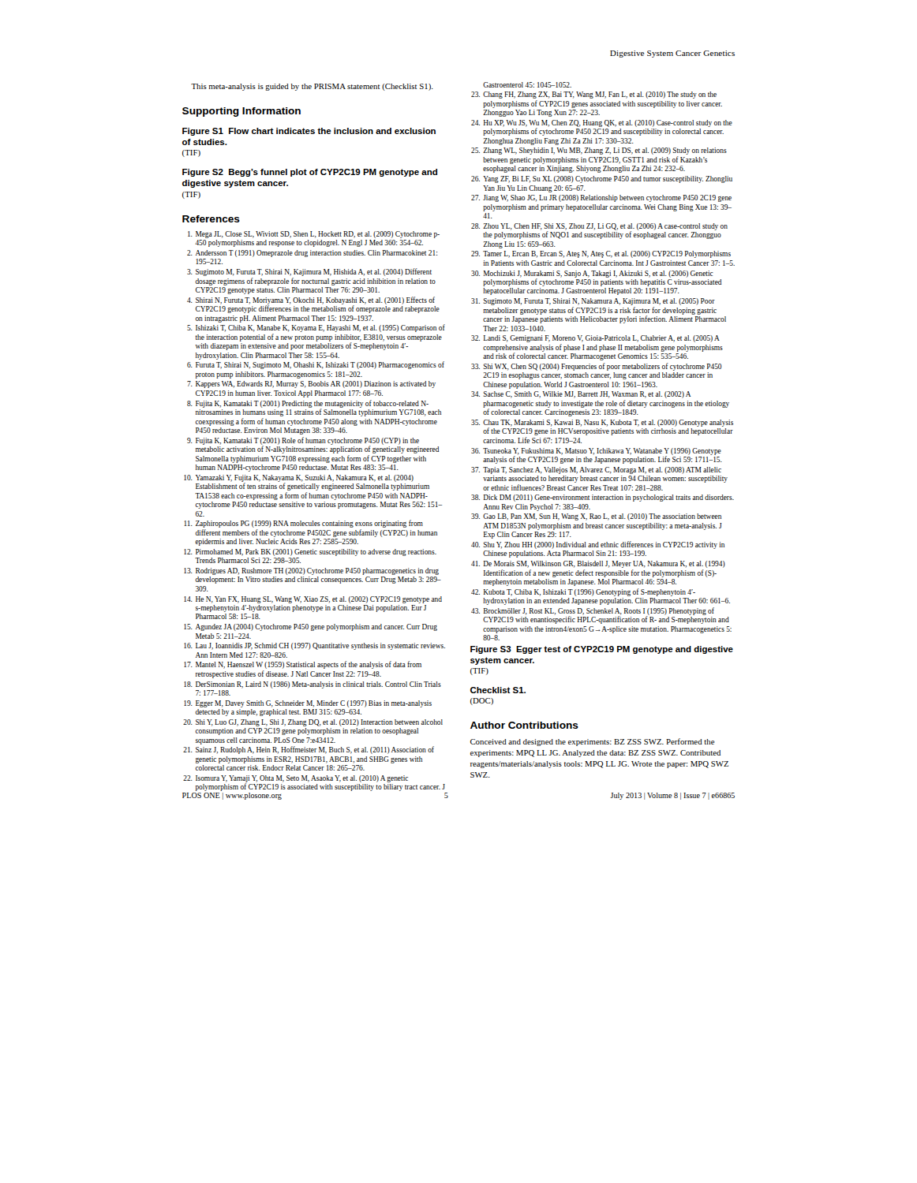Digestive System Cancer Genetics
This meta-analysis is guided by the PRISMA statement (Checklist S1).
Supporting Information
Figure S1 Flow chart indicates the inclusion and exclusion of studies.
(TIF)
Figure S2 Begg’s funnel plot of CYP2C19 PM genotype and digestive system cancer.
(TIF)
References
Mega JL, Close SL, Wiviott SD, Shen L, Hockett RD, et al. (2009) Cytochrome p-450 polymorphisms and response to clopidogrel. N Engl J Med 360: 354–62.
Andersson T (1991) Omeprazole drug interaction studies. Clin Pharmacokinet 21: 195–212.
Sugimoto M, Furuta T, Shirai N, Kajimura M, Hishida A, et al. (2004) Different dosage regimens of rabeprazole for nocturnal gastric acid inhibition in relation to CYP2C19 genotype status. Clin Pharmacol Ther 76: 290–301.
Shirai N, Furuta T, Moriyama Y, Okochi H, Kobayashi K, et al. (2001) Effects of CYP2C19 genotypic differences in the metabolism of omeprazole and rabeprazole on intragastric pH. Aliment Pharmacol Ther 15: 1929–1937.
Ishizaki T, Chiba K, Manabe K, Koyama E, Hayashi M, et al. (1995) Comparison of the interaction potential of a new proton pump inhibitor, E3810, versus omeprazole with diazepam in extensive and poor metabolizers of S-mephenytoin 4′-hydroxylation. Clin Pharmacol Ther 58: 155–64.
Furuta T, Shirai N, Sugimoto M, Ohashi K, Ishizaki T (2004) Pharmacogenomics of proton pump inhibitors. Pharmacogenomics 5: 181–202.
Kappers WA, Edwards RJ, Murray S, Boobis AR (2001) Diazinon is activated by CYP2C19 in human liver. Toxicol Appl Pharmacol 177: 68–76.
Fujita K, Kamataki T (2001) Predicting the mutagenicity of tobacco-related N-nitrosamines in humans using 11 strains of Salmonella typhimurium YG7108, each coexpressing a form of human cytochrome P450 along with NADPH-cytochrome P450 reductase. Environ Mol Mutagen 38: 339–46.
Fujita K, Kamataki T (2001) Role of human cytochrome P450 (CYP) in the metabolic activation of N-alkylnitrosamines: application of genetically engineered Salmonella typhimurium YG7108 expressing each form of CYP together with human NADPH-cytochrome P450 reductase. Mutat Res 483: 35–41.
Yamazaki Y, Fujita K, Nakayama K, Suzuki A, Nakamura K, et al. (2004) Establishment of ten strains of genetically engineered Salmonella typhimurium TA1538 each co-expressing a form of human cytochrome P450 with NADPH-cytochrome P450 reductase sensitive to various promutagens. Mutat Res 562: 151–62.
Zaphiropoulos PG (1999) RNA molecules containing exons originating from different members of the cytochrome P4502C gene subfamily (CYP2C) in human epidermis and liver. Nucleic Acids Res 27: 2585–2590.
Pirmohamed M, Park BK (2001) Genetic susceptibility to adverse drug reactions. Trends Pharmacol Sci 22: 298–305.
Rodrigues AD, Rushmore TH (2002) Cytochrome P450 pharmacogenetics in drug development: In Vitro studies and clinical consequences. Curr Drug Metab 3: 289–309.
He N, Yan FX, Huang SL, Wang W, Xiao ZS, et al. (2002) CYP2C19 genotype and s-mephenytoin 4′-hydroxylation phenotype in a Chinese Dai population. Eur J Pharmacol 58: 15–18.
Agundez JA (2004) Cytochrome P450 gene polymorphism and cancer. Curr Drug Metab 5: 211–224.
Lau J, Ioannidis JP, Schmid CH (1997) Quantitative synthesis in systematic reviews. Ann Intern Med 127: 820–826.
Mantel N, Haenszel W (1959) Statistical aspects of the analysis of data from retrospective studies of disease. J Natl Cancer Inst 22: 719–48.
DerSimonian R, Laird N (1986) Meta-analysis in clinical trials. Control Clin Trials 7: 177–188.
Egger M, Davey Smith G, Schneider M, Minder C (1997) Bias in meta-analysis detected by a simple, graphical test. BMJ 315: 629–634.
Shi Y, Luo GJ, Zhang L, Shi J, Zhang DQ, et al. (2012) Interaction between alcohol consumption and CYP 2C19 gene polymorphism in relation to oesophageal squamous cell carcinoma. PLoS One 7:e43412.
Sainz J, Rudolph A, Hein R, Hoffmeister M, Buch S, et al. (2011) Association of genetic polymorphisms in ESR2, HSD17B1, ABCB1, and SHBG genes with colorectal cancer risk. Endocr Relat Cancer 18: 265–276.
Isomura Y, Yamaji Y, Ohta M, Seto M, Asaoka Y, et al. (2010) A genetic polymorphism of CYP2C19 is associated with susceptibility to biliary tract cancer. J Gastroenterol 45: 1045–1052.
Chang FH, Zhang ZX, Bai TY, Wang MJ, Fan L, et al. (2010) The study on the polymorphisms of CYP2C19 genes associated with susceptibility to liver cancer. Zhongguo Yao Li Tong Xun 27: 22–23.
Hu XP, Wu JS, Wu M, Chen ZQ, Huang QK, et al. (2010) Case-control study on the polymorphisms of cytochrome P450 2C19 and susceptibility in colorectal cancer. Zhonghua Zhongliu Fang Zhi Za Zhi 17: 330–332.
Zhang WL, Sheyhidin I, Wu MB, Zhang Z, Li DS, et al. (2009) Study on relations between genetic polymorphisms in CYP2C19, GSTT1 and risk of Kazakh’s esophageal cancer in Xinjiang. Shiyong Zhongliu Za Zhi 24: 232–6.
Yang ZF, Bi LF, Su XL (2008) Cytochrome P450 and tumor susceptibility. Zhongliu Yan Jiu Yu Lin Chuang 20: 65–67.
Jiang W, Shao JG, Lu JR (2008) Relationship between cytochrome P450 2C19 gene polymorphism and primary hepatocellular carcinoma. Wei Chang Bing Xue 13: 39–41.
Zhou YL, Chen HF, Shi XS, Zhou ZJ, Li GQ, et al. (2006) A case-control study on the polymorphisms of NQO1 and susceptibility of esophageal cancer. Zhongguo Zhong Liu 15: 659–663.
Tamer L, Ercan B, Ercan S, Ateş N, Ateş C, et al. (2006) CYP2C19 Polymorphisms in Patients with Gastric and Colorectal Carcinoma. Int J Gastrointest Cancer 37: 1–5.
Mochizuki J, Murakami S, Sanjo A, Takagi I, Akizuki S, et al. (2006) Genetic polymorphisms of cytochrome P450 in patients with hepatitis C virus-associated hepatocellular carcinoma. J Gastroenterol Hepatol 20: 1191–1197.
Sugimoto M, Furuta T, Shirai N, Nakamura A, Kajimura M, et al. (2005) Poor metabolizer genotype status of CYP2C19 is a risk factor for developing gastric cancer in Japanese patients with Helicobacter pylori infection. Aliment Pharmacol Ther 22: 1033–1040.
Landi S, Gemignani F, Moreno V, Gioia-Patricola L, Chabrier A, et al. (2005) A comprehensive analysis of phase I and phase II metabolism gene polymorphisms and risk of colorectal cancer. Pharmacogenet Genomics 15: 535–546.
Shi WX, Chen SQ (2004) Frequencies of poor metabolizers of cytochrome P450 2C19 in esophagus cancer, stomach cancer, lung cancer and bladder cancer in Chinese population. World J Gastroenterol 10: 1961–1963.
Sachse C, Smith G, Wilkie MJ, Barrett JH, Waxman R, et al. (2002) A pharmacogenetic study to investigate the role of dietary carcinogens in the etiology of colorectal cancer. Carcinogenesis 23: 1839–1849.
Chau TK, Marakami S, Kawai B, Nasu K, Kubota T, et al. (2000) Genotype analysis of the CYP2C19 gene in HCVseropositive patients with cirrhosis and hepatocellular carcinoma. Life Sci 67: 1719–24.
Tsuneoka Y, Fukushima K, Matsuo Y, Ichikawa Y, Watanabe Y (1996) Genotype analysis of the CYP2C19 gene in the Japanese population. Life Sci 59: 1711–15.
Tapia T, Sanchez A, Vallejos M, Alvarez C, Moraga M, et al. (2008) ATM allelic variants associated to hereditary breast cancer in 94 Chilean women: susceptibility or ethnic influences? Breast Cancer Res Treat 107: 281–288.
Dick DM (2011) Gene-environment interaction in psychological traits and disorders. Annu Rev Clin Psychol 7: 383–409.
Gao LB, Pan XM, Sun H, Wang X, Rao L, et al. (2010) The association between ATM D1853N polymorphism and breast cancer susceptibility: a meta-analysis. J Exp Clin Cancer Res 29: 117.
Shu Y, Zhou HH (2000) Individual and ethnic differences in CYP2C19 activity in Chinese populations. Acta Pharmacol Sin 21: 193–199.
De Morais SM, Wilkinson GR, Blaisdell J, Meyer UA, Nakamura K, et al. (1994) Identification of a new genetic defect responsible for the polymorphism of (S)-mephenytoin metabolism in Japanese. Mol Pharmacol 46: 594–8.
Kubota T, Chiba K, Ishizaki T (1996) Genotyping of S-mephenytoin 4′-hydroxylation in an extended Japanese population. Clin Pharmacol Ther 60: 661–6.
Brockmöller J, Rost KL, Gross D, Schenkel A, Roots I (1995) Phenotyping of CYP2C19 with enantiospecific HPLC-quantification of R- and S-mephenytoin and comparison with the intron4/exon5 G→A-splice site mutation. Pharmacogenetics 5: 80–8.
Figure S3 Egger test of CYP2C19 PM genotype and digestive system cancer.
(TIF)
Checklist S1.
(DOC)
Author Contributions
Conceived and designed the experiments: BZ ZSS SWZ. Performed the experiments: MPQ LL JG. Analyzed the data: BZ ZSS SWZ. Contributed reagents/materials/analysis tools: MPQ LL JG. Wrote the paper: MPQ SWZ SWZ.
PLOS ONE | www.plosone.org
5
July 2013 | Volume 8 | Issue 7 | e66865